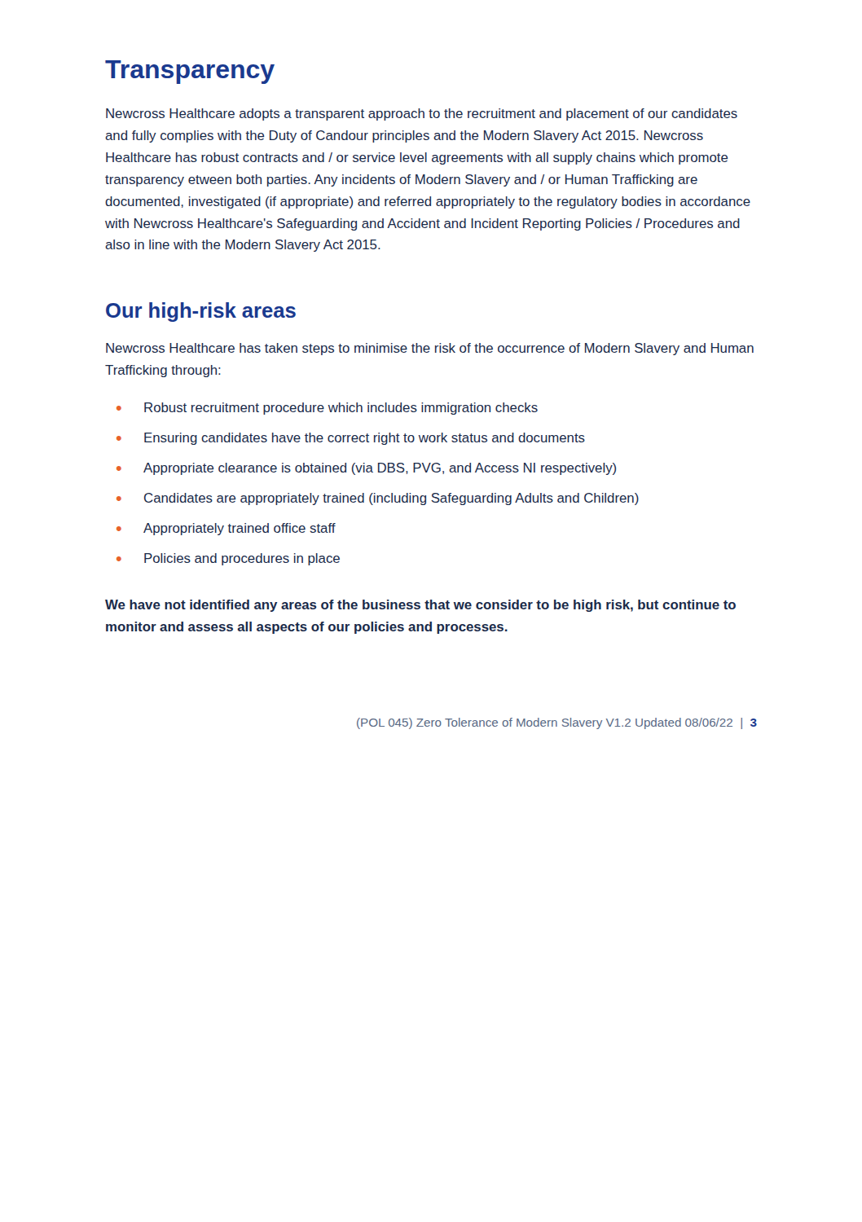Transparency
Newcross Healthcare adopts a transparent approach to the recruitment and placement of our candidates and fully complies with the Duty of Candour principles and the Modern Slavery Act 2015. Newcross Healthcare has robust contracts and / or service level agreements with all supply chains which promote transparency etween both parties. Any incidents of Modern Slavery and / or Human Trafficking are documented, investigated (if appropriate) and referred appropriately to the regulatory bodies in accordance with Newcross Healthcare's Safeguarding and Accident and Incident Reporting Policies / Procedures and also in line with the Modern Slavery Act 2015.
Our high-risk areas
Newcross Healthcare has taken steps to minimise the risk of the occurrence of Modern Slavery and Human Trafficking through:
Robust recruitment procedure which includes immigration checks
Ensuring candidates have the correct right to work status and documents
Appropriate clearance is obtained (via DBS, PVG, and Access NI respectively)
Candidates are appropriately trained (including Safeguarding Adults and Children)
Appropriately trained office staff
Policies and procedures in place
We have not identified any areas of the business that we consider to be high risk, but continue to monitor and assess all aspects of our policies and processes.
(POL 045) Zero Tolerance of Modern Slavery V1.2 Updated 08/06/22 | 3